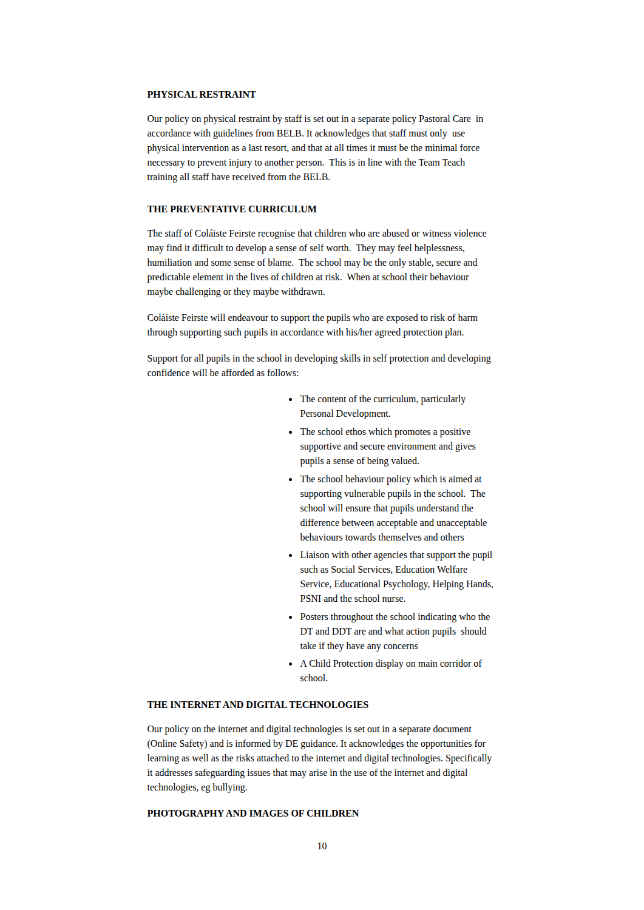Physical Restraint
Our policy on physical restraint by staff is set out in a separate policy Pastoral Care in accordance with guidelines from BELB. It acknowledges that staff must only use physical intervention as a last resort, and that at all times it must be the minimal force necessary to prevent injury to another person. This is in line with the Team Teach training all staff have received from the BELB.
The Preventative Curriculum
The staff of Coláiste Feirste recognise that children who are abused or witness violence may find it difficult to develop a sense of self worth. They may feel helplessness, humiliation and some sense of blame. The school may be the only stable, secure and predictable element in the lives of children at risk. When at school their behaviour maybe challenging or they maybe withdrawn.
Coláiste Feirste will endeavour to support the pupils who are exposed to risk of harm through supporting such pupils in accordance with his/her agreed protection plan.
Support for all pupils in the school in developing skills in self protection and developing confidence will be afforded as follows:
The content of the curriculum, particularly Personal Development.
The school ethos which promotes a positive supportive and secure environment and gives pupils a sense of being valued.
The school behaviour policy which is aimed at supporting vulnerable pupils in the school. The school will ensure that pupils understand the difference between acceptable and unacceptable behaviours towards themselves and others
Liaison with other agencies that support the pupil such as Social Services, Education Welfare Service, Educational Psychology, Helping Hands, PSNI and the school nurse.
Posters throughout the school indicating who the DT and DDT are and what action pupils should take if they have any concerns
A Child Protection display on main corridor of school.
The Internet and Digital Technologies
Our policy on the internet and digital technologies is set out in a separate document (Online Safety) and is informed by DE guidance. It acknowledges the opportunities for learning as well as the risks attached to the internet and digital technologies. Specifically it addresses safeguarding issues that may arise in the use of the internet and digital technologies, eg bullying.
Photography and Images of Children
10